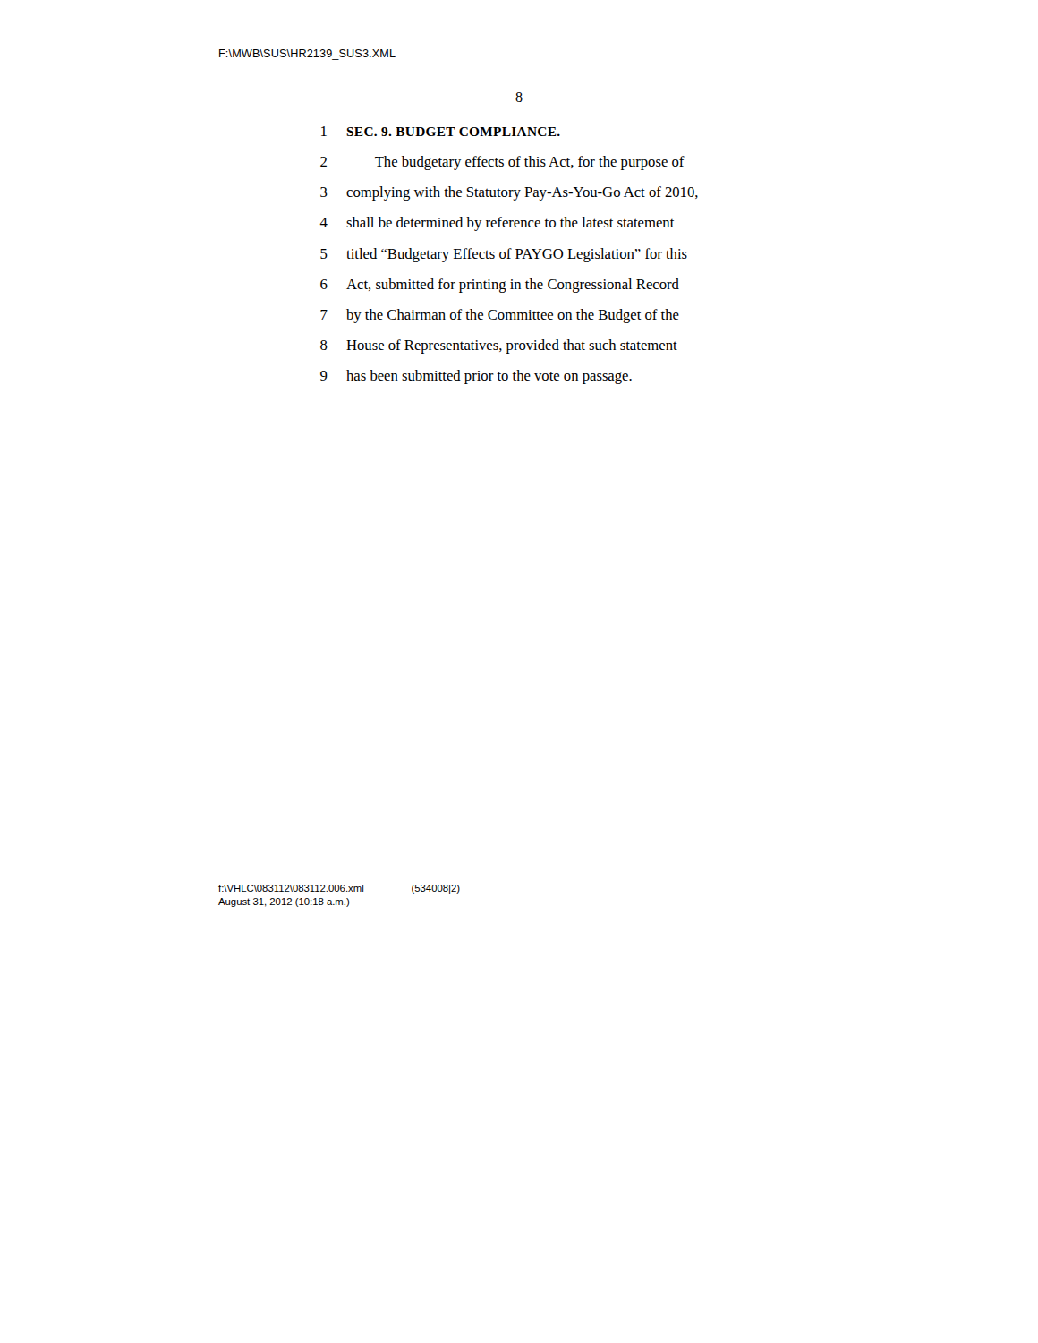F:\MWB\SUS\HR2139_SUS3.XML
8
1
SEC. 9. BUDGET COMPLIANCE.
2
The budgetary effects of this Act, for the purpose of
3
complying with the Statutory Pay-As-You-Go Act of 2010,
4
shall be determined by reference to the latest statement
5
titled “Budgetary Effects of PAYGO Legislation” for this
6
Act, submitted for printing in the Congressional Record
7
by the Chairman of the Committee on the Budget of the
8
House of Representatives, provided that such statement
9
has been submitted prior to the vote on passage.
f:\VHLC\083112\083112.006.xml (534008|2)
August 31, 2012 (10:18 a.m.)